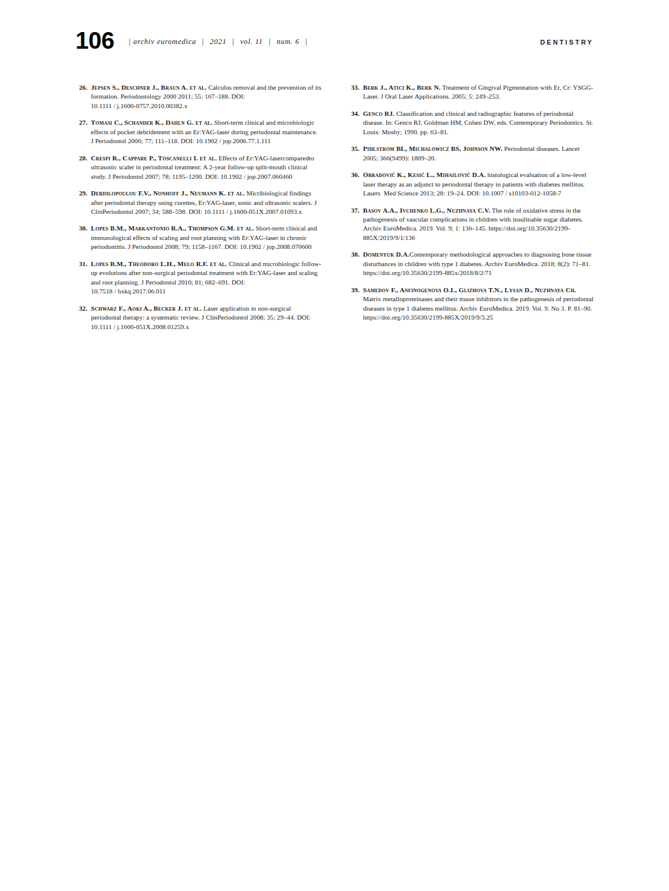106
| archiv euromedica | 2021 | vol. 11 | num. 6 |
Dentistry
26. Jepsen S., Deschner J., Braun A. et al. Calculus removal and the prevention of its formation. Periodontology 2000 2011; 55: 167–188. DOI: 10.1111 / j.1600-0757.2010.00382.x
27. Tomasi C., Schander K., Dahln G. et al. Short-term clinical and microbiologic effects of pocket debridement with an Er:YAG-laser during periodontal maintenance. J Periodontol 2006; 77; 111–118. DOI: 10.1902 / jop.2006.77.1.111
28. Crespi R., Cappare P., Toscanelli I. et al. Effects of Er:YAG-lasercomparedto ultrasonic scaler in periodontal treatment: A 2-year follow-up split-mouth clinical study. J Periodontol 2007; 78; 1195–1200. DOI: 10.1902 / jop.2007.060460
29. Derdilopoulou F.V., Nonhoff J., Neumann K. et al. Micribiological findings after periodontal therapy using curettes, Er:YAG-laser, sonic and ultrasonic scalers. J ClinPeriodontol 2007; 34; 588–598. DOI: 10.1111 / j.1600-051X.2007.01093.x
30. Lopes B.M., Markantonio R.A., Thompson G.M. et al. Short-term clinical and immunological effects of scaling and root planning with Er:YAG-laser in chronic periodontitis. J Periodontol 2008; 79; 1158–1167. DOI: 10.1902 / jop.2008.070600
31. Lopes B.M., Theodoro L.H., Melo R.F. et al. Clinical and microbiologic follow-up evolutions after non-surgical periodontal treatment with Er:YAG-laser and scaling and root planning. J Periodontol 2010; 81; 682–691. DOI: 10.7518 / hxkq.2017.06.011
32. Schwarz F., Aoki A., Becker J. et al. Laser application in non-surgical periodontal therapy: a systematic review. J ClinPeriodontol 2008; 35; 29–44. DOI: 10.1111 / j.1600-051X.2008.01259.x
33. Berk J., Atici K., Berk N. Treatment of Gingival Pigmentation with Er, Cr: YSGG-Laser. J Oral Laser Applications. 2005; 5: 249–253.
34. Genco RJ. Classification and clinical and radiographic features of periodontal disease. In: Genco RJ, Goldman HM, Cohen DW, eds. Contemporary Periodontics. St. Louis: Mosby; 1990. pp. 63–81.
35. Pihlstrom BL, Michalowicz BS, Johnson NW. Periodontal diseases. Lancet 2005; 366(9499): 1809–20.
36. Obradović K., Kesić L., Mihailović D.A. histological evaluation of a low-level laser therapy as an adjunct to periodontal therapy in patients with diabetes mellitus. Lasers Med Science 2013; 28: 19–24. DOI: 10.1007 / s10103-012-1058-7
37. Basov A.A., Ivchenko L.G., Nuzhnaya C.V. The role of oxidative stress in the pathogenesis of vascular complications in children with insulinable sugar diabetes. Archiv EuroMedica. 2019. Vol. 9; 1: 136–145. https://doi.org/10.35630/2199-885X/2019/9/1/136
38. Domenyuk D.A. Contemporary methodological approaches to diagnosing bone tissue disturbances in children with type 1 diabetes. Archiv EuroMedica. 2018; 8(2): 71–81. https://doi.org/10.35630/2199-885x/2018/8/2/71
39. Samedov F., Anfinogenova O.I., Glizhova T.N., Lysan D., Nuzhnaya Ch. Matrix metalloproteinases and their tissue inhibitors in the pathogenesis of periodontal diseases in type 1 diabetes mellitus. Archiv EuroMedica. 2019. Vol. 9. No 3. P. 81–90. https://doi.org/10.35630/2199-885X/2019/9/3.25